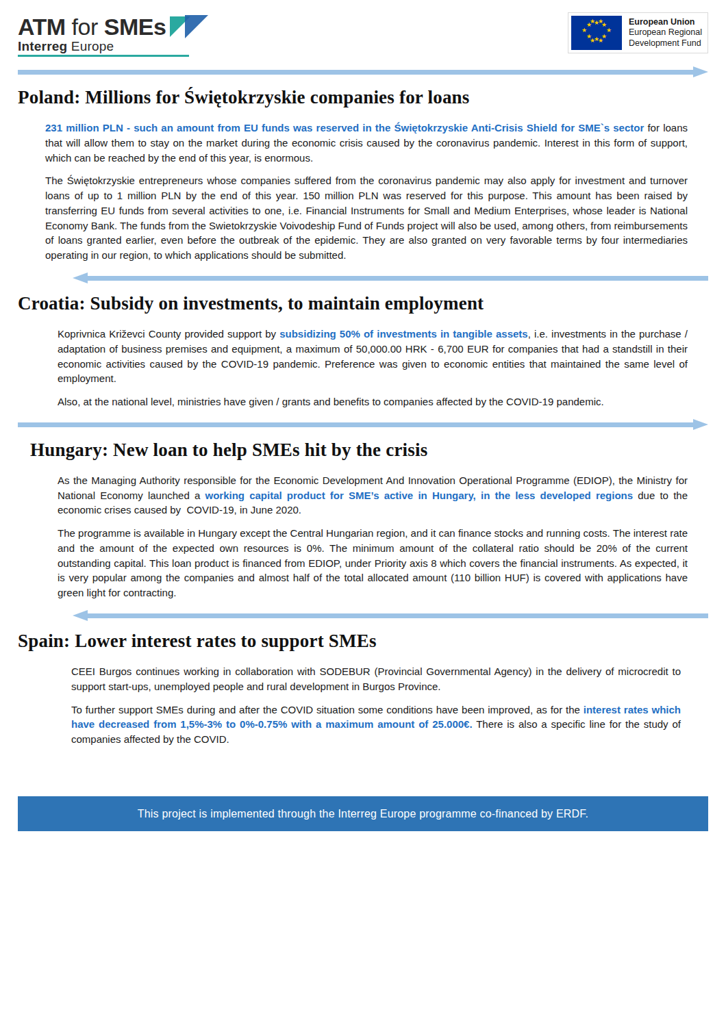ATM for SMEs
Interreg Europe
★ ★ ★ ★ ★ ★ ★ ★ ★ ★ ★ ★
European Union
European Regional
Development Fund
Poland: Millions for Świętokrzyskie companies for loans
231 million PLN - such an amount from EU funds was reserved in the Świętokrzyskie Anti-Crisis Shield for SME`s sector for loans that will allow them to stay on the market during the economic crisis caused by the coronavirus pandemic. Interest in this form of support, which can be reached by the end of this year, is enormous.
The Świętokrzyskie entrepreneurs whose companies suffered from the coronavirus pandemic may also apply for investment and turnover loans of up to 1 million PLN by the end of this year. 150 million PLN was reserved for this purpose. This amount has been raised by transferring EU funds from several activities to one, i.e. Financial Instruments for Small and Medium Enterprises, whose leader is National Economy Bank. The funds from the Swietokrzyskie Voivodeship Fund of Funds project will also be used, among others, from reimbursements of loans granted earlier, even before the outbreak of the epidemic. They are also granted on very favorable terms by four intermediaries operating in our region, to which applications should be submitted.
Croatia: Subsidy on investments, to maintain employment
Koprivnica Križevci County provided support by subsidizing 50% of investments in tangible assets, i.e. investments in the purchase / adaptation of business premises and equipment, a maximum of 50,000.00 HRK - 6,700 EUR for companies that had a standstill in their economic activities caused by the COVID-19 pandemic. Preference was given to economic entities that maintained the same level of employment.
Also, at the national level, ministries have given / grants and benefits to companies affected by the COVID-19 pandemic.
Hungary: New loan to help SMEs hit by the crisis
As the Managing Authority responsible for the Economic Development And Innovation Operational Programme (EDIOP), the Ministry for National Economy launched a working capital product for SME’s active in Hungary, in the less developed regions due to the economic crises caused by COVID-19, in June 2020.
The programme is available in Hungary except the Central Hungarian region, and it can finance stocks and running costs. The interest rate and the amount of the expected own resources is 0%. The minimum amount of the collateral ratio should be 20% of the current outstanding capital. This loan product is financed from EDIOP, under Priority axis 8 which covers the financial instruments. As expected, it is very popular among the companies and almost half of the total allocated amount (110 billion HUF) is covered with applications have green light for contracting.
Spain: Lower interest rates to support SMEs
CEEI Burgos continues working in collaboration with SODEBUR (Provincial Governmental Agency) in the delivery of microcredit to support start-ups, unemployed people and rural development in Burgos Province.
To further support SMEs during and after the COVID situation some conditions have been improved, as for the interest rates which have decreased from 1,5%-3% to 0%-0.75% with a maximum amount of 25.000€. There is also a specific line for the study of companies affected by the COVID.
This project is implemented through the Interreg Europe programme co-financed by ERDF.